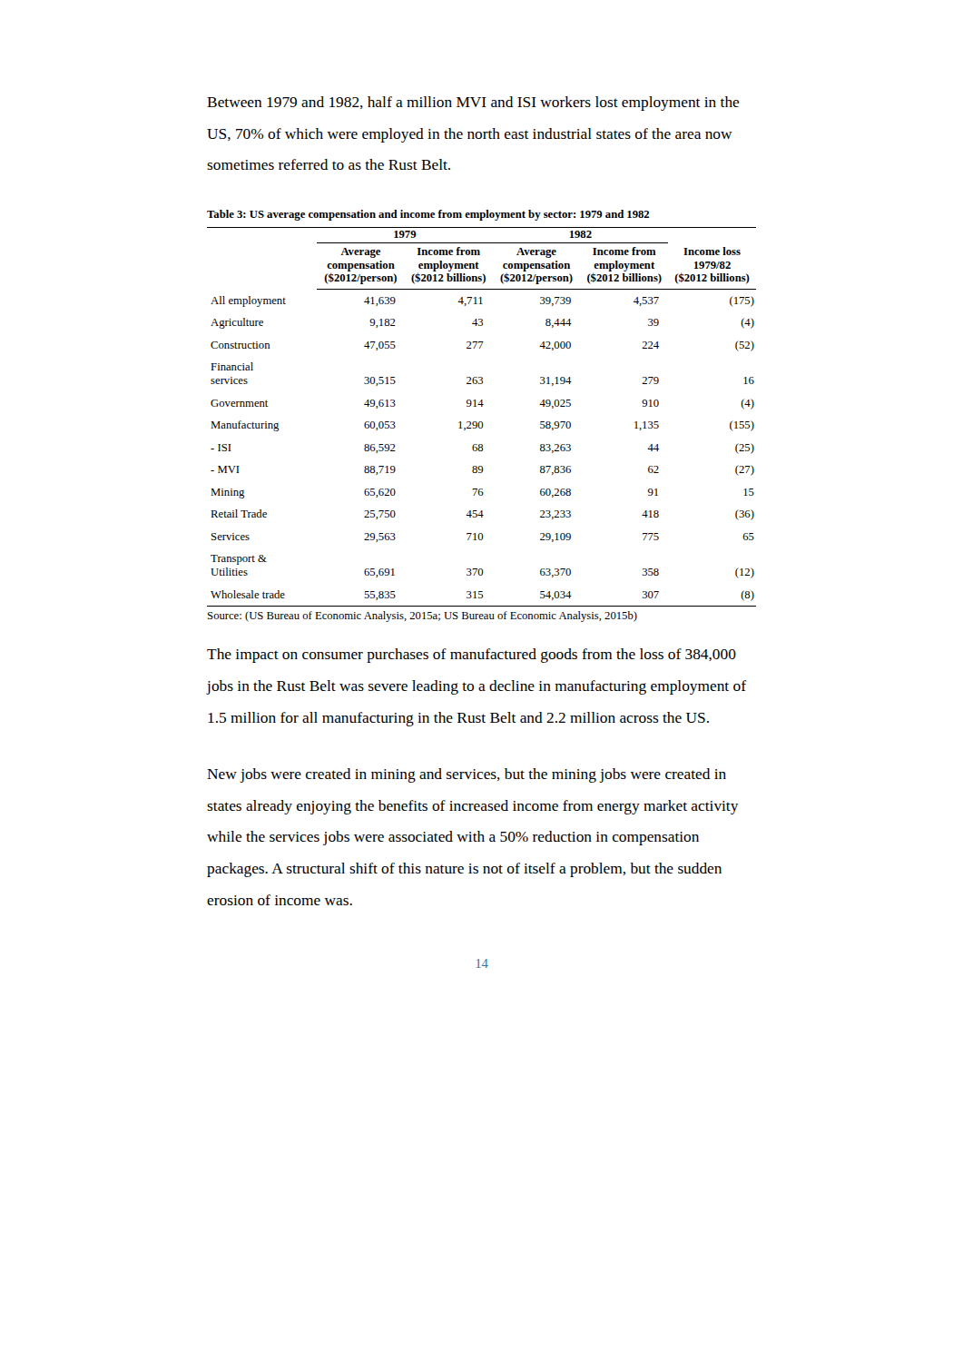Between 1979 and 1982, half a million MVI and ISI workers lost employment in the US, 70% of which were employed in the north east industrial states of the area now sometimes referred to as the Rust Belt.
Table 3: US average compensation and income from employment by sector: 1979 and 1982
| | 1979 | 1982 | |
| --- | --- | --- | --- |
| | Average compensation ($2012/person) | Income from employment ($2012 billions) | Average compensation ($2012/person) | Income from employment ($2012 billions) | Income loss 1979/82 ($2012 billions) |
| All employment | 41,639 | 4,711 | 39,739 | 4,537 | (175) |
| Agriculture | 9,182 | 43 | 8,444 | 39 | (4) |
| Construction | 47,055 | 277 | 42,000 | 224 | (52) |
| Financial services | 30,515 | 263 | 31,194 | 279 | 16 |
| Government | 49,613 | 914 | 49,025 | 910 | (4) |
| Manufacturing | 60,053 | 1,290 | 58,970 | 1,135 | (155) |
| - ISI | 86,592 | 68 | 83,263 | 44 | (25) |
| - MVI | 88,719 | 89 | 87,836 | 62 | (27) |
| Mining | 65,620 | 76 | 60,268 | 91 | 15 |
| Retail Trade | 25,750 | 454 | 23,233 | 418 | (36) |
| Services | 29,563 | 710 | 29,109 | 775 | 65 |
| Transport & Utilities | 65,691 | 370 | 63,370 | 358 | (12) |
| Wholesale trade | 55,835 | 315 | 54,034 | 307 | (8) |
Source: (US Bureau of Economic Analysis, 2015a; US Bureau of Economic Analysis, 2015b)
The impact on consumer purchases of manufactured goods from the loss of 384,000 jobs in the Rust Belt was severe leading to a decline in manufacturing employment of 1.5 million for all manufacturing in the Rust Belt and 2.2 million across the US.
New jobs were created in mining and services, but the mining jobs were created in states already enjoying the benefits of increased income from energy market activity while the services jobs were associated with a 50% reduction in compensation packages. A structural shift of this nature is not of itself a problem, but the sudden erosion of income was.
14